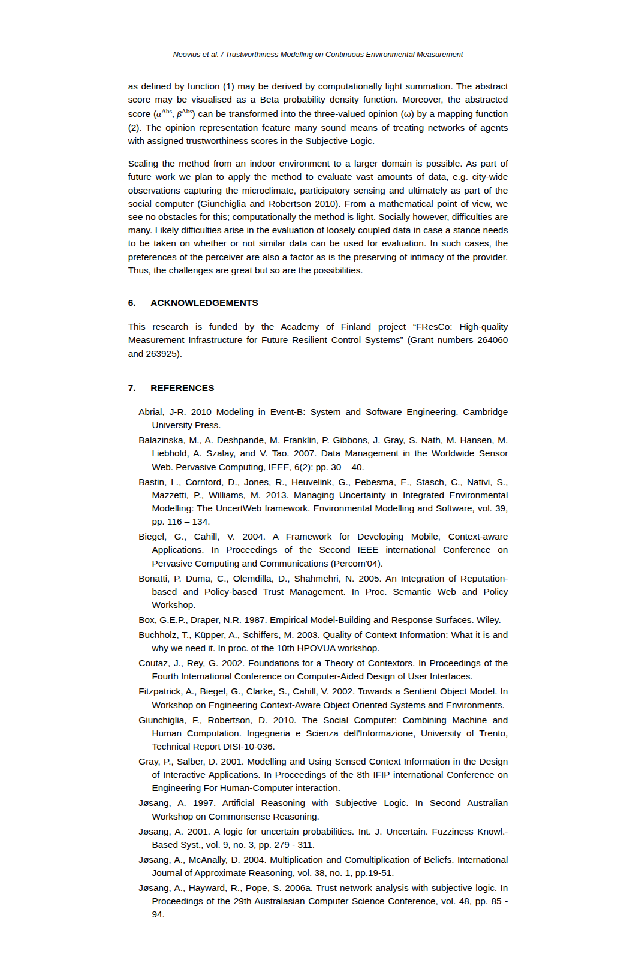Neovius et al. / Trustworthiness Modelling on Continuous Environmental Measurement
as defined by function (1) may be derived by computationally light summation. The abstract score may be visualised as a Beta probability density function. Moreover, the abstracted score (αAbs, βAbs) can be transformed into the three-valued opinion (ω) by a mapping function (2). The opinion representation feature many sound means of treating networks of agents with assigned trustworthiness scores in the Subjective Logic.
Scaling the method from an indoor environment to a larger domain is possible. As part of future work we plan to apply the method to evaluate vast amounts of data, e.g. city-wide observations capturing the microclimate, participatory sensing and ultimately as part of the social computer (Giunchiglia and Robertson 2010). From a mathematical point of view, we see no obstacles for this; computationally the method is light. Socially however, difficulties are many. Likely difficulties arise in the evaluation of loosely coupled data in case a stance needs to be taken on whether or not similar data can be used for evaluation. In such cases, the preferences of the perceiver are also a factor as is the preserving of intimacy of the provider. Thus, the challenges are great but so are the possibilities.
6. ACKNOWLEDGEMENTS
This research is funded by the Academy of Finland project “FResCo: High-quality Measurement Infrastructure for Future Resilient Control Systems” (Grant numbers 264060 and 263925).
7. REFERENCES
Abrial, J-R. 2010 Modeling in Event-B: System and Software Engineering. Cambridge University Press.
Balazinska, M., A. Deshpande, M. Franklin, P. Gibbons, J. Gray, S. Nath, M. Hansen, M. Liebhold, A. Szalay, and V. Tao. 2007. Data Management in the Worldwide Sensor Web. Pervasive Computing, IEEE, 6(2): pp. 30 – 40.
Bastin, L., Cornford, D., Jones, R., Heuvelink, G., Pebesma, E., Stasch, C., Nativi, S., Mazzetti, P., Williams, M. 2013. Managing Uncertainty in Integrated Environmental Modelling: The UncertWeb framework. Environmental Modelling and Software, vol. 39, pp. 116 – 134.
Biegel, G., Cahill, V. 2004. A Framework for Developing Mobile, Context-aware Applications. In Proceedings of the Second IEEE international Conference on Pervasive Computing and Communications (Percom'04).
Bonatti, P. Duma, C., Olemdilla, D., Shahmehri, N. 2005. An Integration of Reputation-based and Policy-based Trust Management. In Proc. Semantic Web and Policy Workshop.
Box, G.E.P., Draper, N.R. 1987. Empirical Model-Building and Response Surfaces. Wiley.
Buchholz, T., Küpper, A., Schiffers, M. 2003. Quality of Context Information: What it is and why we need it. In proc. of the 10th HPOVUA workshop.
Coutaz, J., Rey, G. 2002. Foundations for a Theory of Contextors. In Proceedings of the Fourth International Conference on Computer-Aided Design of User Interfaces.
Fitzpatrick, A., Biegel, G., Clarke, S., Cahill, V. 2002. Towards a Sentient Object Model. In Workshop on Engineering Context-Aware Object Oriented Systems and Environments.
Giunchiglia, F., Robertson, D. 2010. The Social Computer: Combining Machine and Human Computation. Ingegneria e Scienza dell'Informazione, University of Trento, Technical Report DISI-10-036.
Gray, P., Salber, D. 2001. Modelling and Using Sensed Context Information in the Design of Interactive Applications. In Proceedings of the 8th IFIP international Conference on Engineering For Human-Computer interaction.
Jøsang, A. 1997. Artificial Reasoning with Subjective Logic. In Second Australian Workshop on Commonsense Reasoning.
Jøsang, A. 2001. A logic for uncertain probabilities. Int. J. Uncertain. Fuzziness Knowl.-Based Syst., vol. 9, no. 3, pp. 279 - 311.
Jøsang, A., McAnally, D. 2004. Multiplication and Comultiplication of Beliefs. International Journal of Approximate Reasoning, vol. 38, no. 1, pp.19-51.
Jøsang, A., Hayward, R., Pope, S. 2006a. Trust network analysis with subjective logic. In Proceedings of the 29th Australasian Computer Science Conference, vol. 48, pp. 85 - 94.